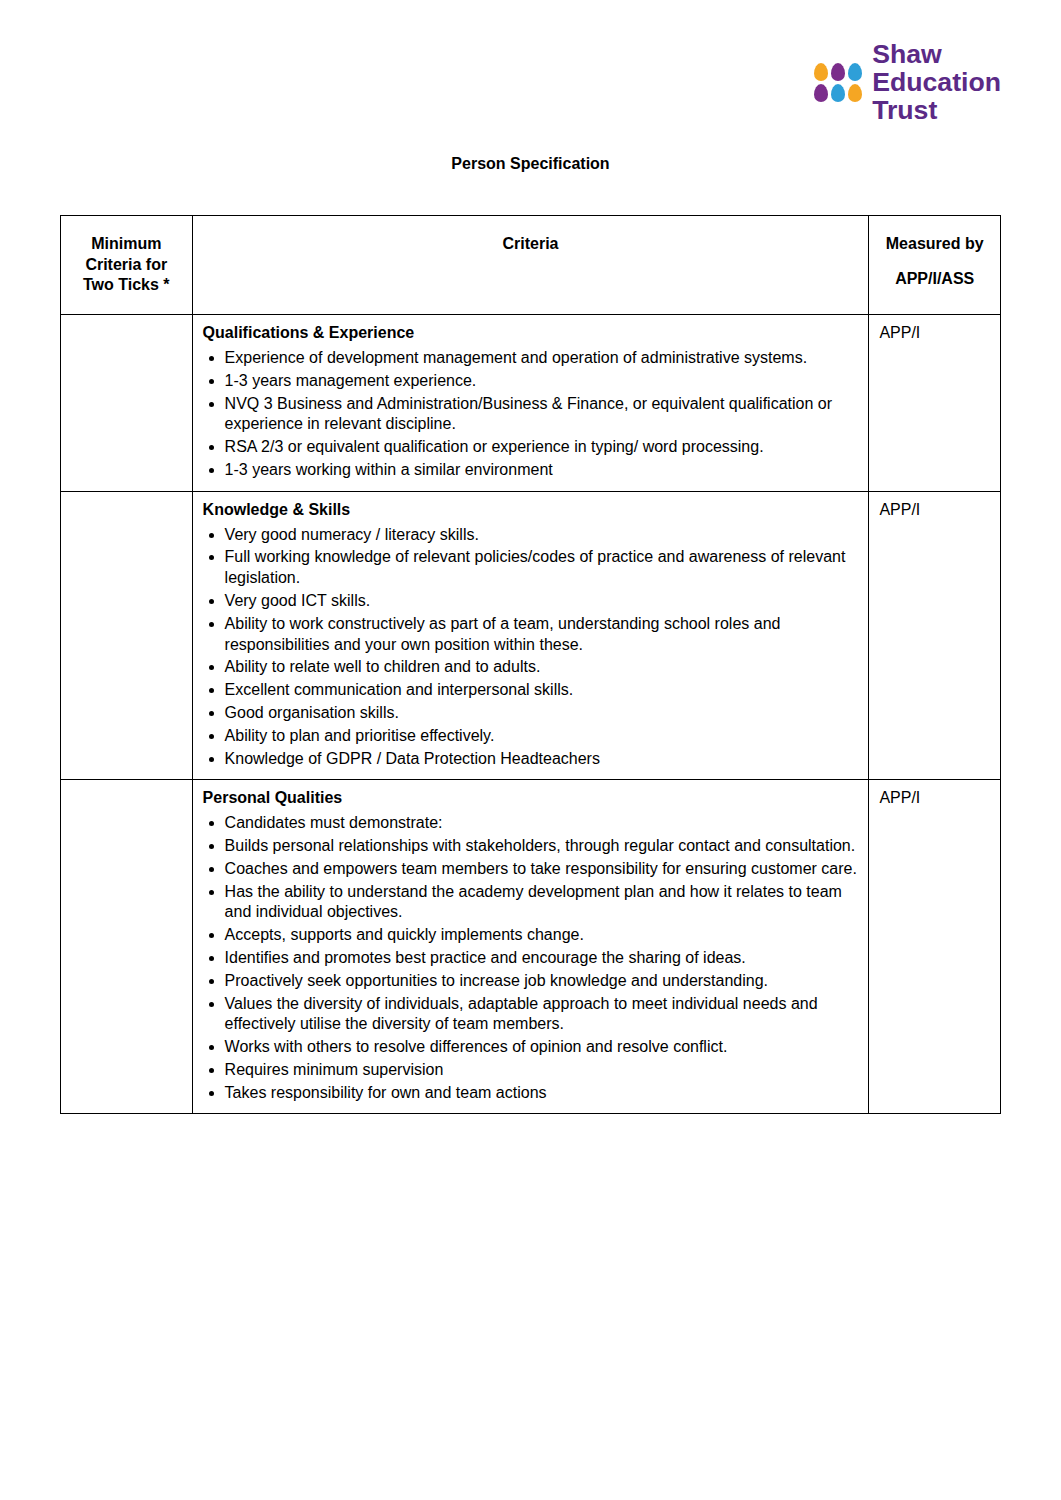Shaw
Education
Trust
Person Specification
| Minimum Criteria for Two Ticks * | Criteria | Measured by APP/I/ASS |
| --- | --- | --- |
| | Qualifications & Experience Experience of development management and operation of administrative systems. 1-3 years management experience. NVQ 3 Business and Administration/Business & Finance, or equivalent qualification or experience in relevant discipline. RSA 2/3 or equivalent qualification or experience in typing/ word processing. 1-3 years working within a similar environment | APP/I |
| | Knowledge & Skills Very good numeracy / literacy skills. Full working knowledge of relevant policies/codes of practice and awareness of relevant legislation. Very good ICT skills. Ability to work constructively as part of a team, understanding school roles and responsibilities and your own position within these. Ability to relate well to children and to adults. Excellent communication and interpersonal skills. Good organisation skills. Ability to plan and prioritise effectively. Knowledge of GDPR / Data Protection Headteachers | APP/I |
| | Personal Qualities Candidates must demonstrate: Builds personal relationships with stakeholders, through regular contact and consultation. Coaches and empowers team members to take responsibility for ensuring customer care. Has the ability to understand the academy development plan and how it relates to team and individual objectives. Accepts, supports and quickly implements change. Identifies and promotes best practice and encourage the sharing of ideas. Proactively seek opportunities to increase job knowledge and understanding. Values the diversity of individuals, adaptable approach to meet individual needs and effectively utilise the diversity of team members. Works with others to resolve differences of opinion and resolve conflict. Requires minimum supervision Takes responsibility for own and team actions | APP/I |